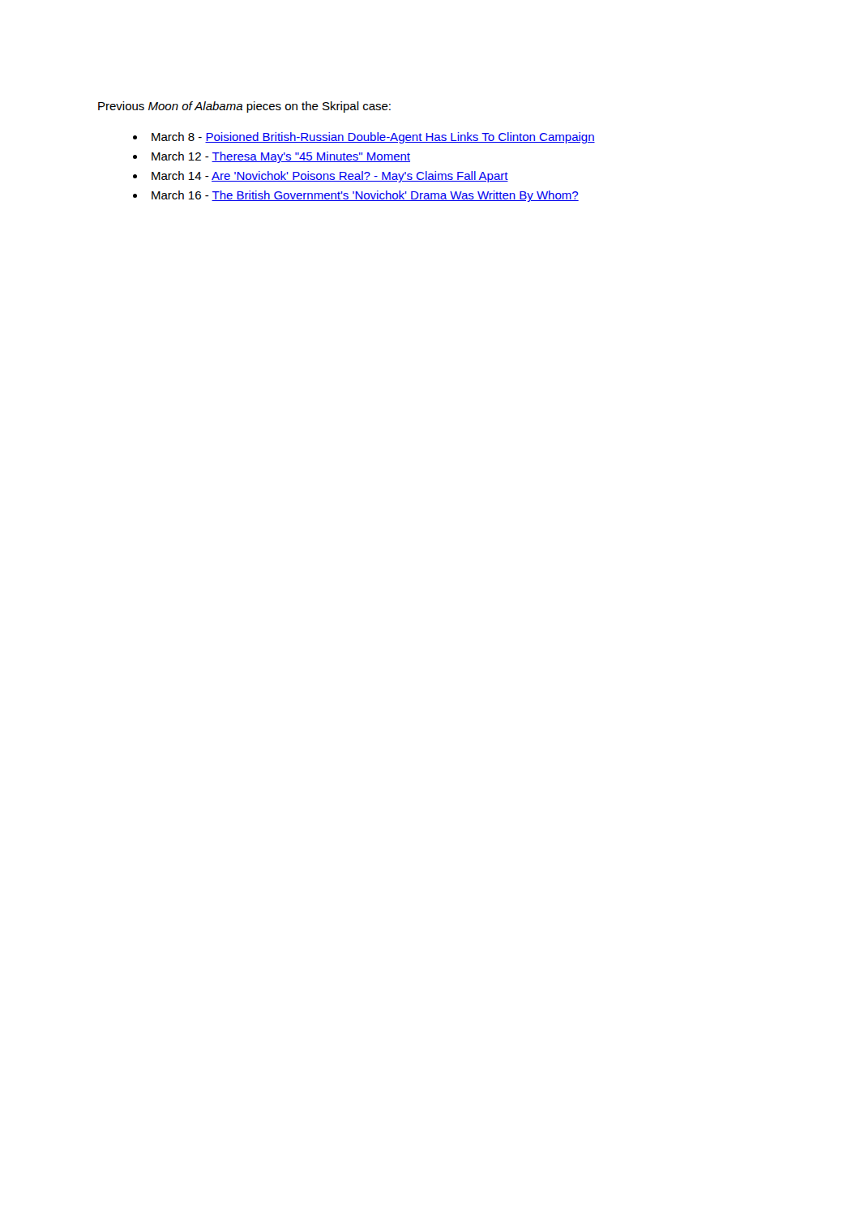Previous Moon of Alabama pieces on the Skripal case:
March 8 - Poisioned British-Russian Double-Agent Has Links To Clinton Campaign
March 12 - Theresa May's "45 Minutes" Moment
March 14 - Are 'Novichok' Poisons Real? - May's Claims Fall Apart
March 16 - The British Government's 'Novichok' Drama Was Written By Whom?